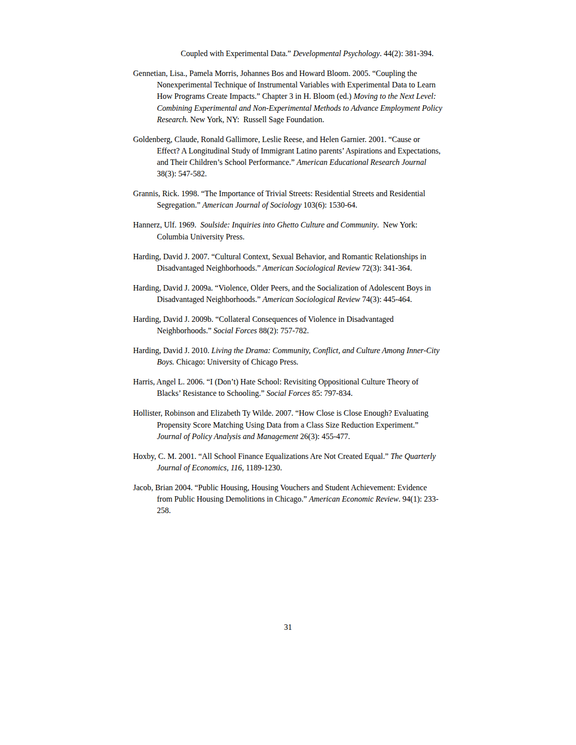Coupled with Experimental Data.” Developmental Psychology. 44(2): 381-394.
Gennetian, Lisa., Pamela Morris, Johannes Bos and Howard Bloom. 2005. “Coupling the Nonexperimental Technique of Instrumental Variables with Experimental Data to Learn How Programs Create Impacts.” Chapter 3 in H. Bloom (ed.) Moving to the Next Level: Combining Experimental and Non-Experimental Methods to Advance Employment Policy Research. New York, NY: Russell Sage Foundation.
Goldenberg, Claude, Ronald Gallimore, Leslie Reese, and Helen Garnier. 2001. “Cause or Effect? A Longitudinal Study of Immigrant Latino parents’ Aspirations and Expectations, and Their Children’s School Performance.” American Educational Research Journal 38(3): 547-582.
Grannis, Rick. 1998. “The Importance of Trivial Streets: Residential Streets and Residential Segregation.” American Journal of Sociology 103(6): 1530-64.
Hannerz, Ulf. 1969. Soulside: Inquiries into Ghetto Culture and Community. New York: Columbia University Press.
Harding, David J. 2007. “Cultural Context, Sexual Behavior, and Romantic Relationships in Disadvantaged Neighborhoods.” American Sociological Review 72(3): 341-364.
Harding, David J. 2009a. “Violence, Older Peers, and the Socialization of Adolescent Boys in Disadvantaged Neighborhoods.” American Sociological Review 74(3): 445-464.
Harding, David J. 2009b. “Collateral Consequences of Violence in Disadvantaged Neighborhoods.” Social Forces 88(2): 757-782.
Harding, David J. 2010. Living the Drama: Community, Conflict, and Culture Among Inner-City Boys. Chicago: University of Chicago Press.
Harris, Angel L. 2006. “I (Don’t) Hate School: Revisiting Oppositional Culture Theory of Blacks’ Resistance to Schooling.” Social Forces 85: 797-834.
Hollister, Robinson and Elizabeth Ty Wilde. 2007. “How Close is Close Enough? Evaluating Propensity Score Matching Using Data from a Class Size Reduction Experiment.” Journal of Policy Analysis and Management 26(3): 455-477.
Hoxby, C. M. 2001. “All School Finance Equalizations Are Not Created Equal.” The Quarterly Journal of Economics, 116, 1189-1230.
Jacob, Brian 2004. “Public Housing, Housing Vouchers and Student Achievement: Evidence from Public Housing Demolitions in Chicago.” American Economic Review. 94(1): 233-258.
31